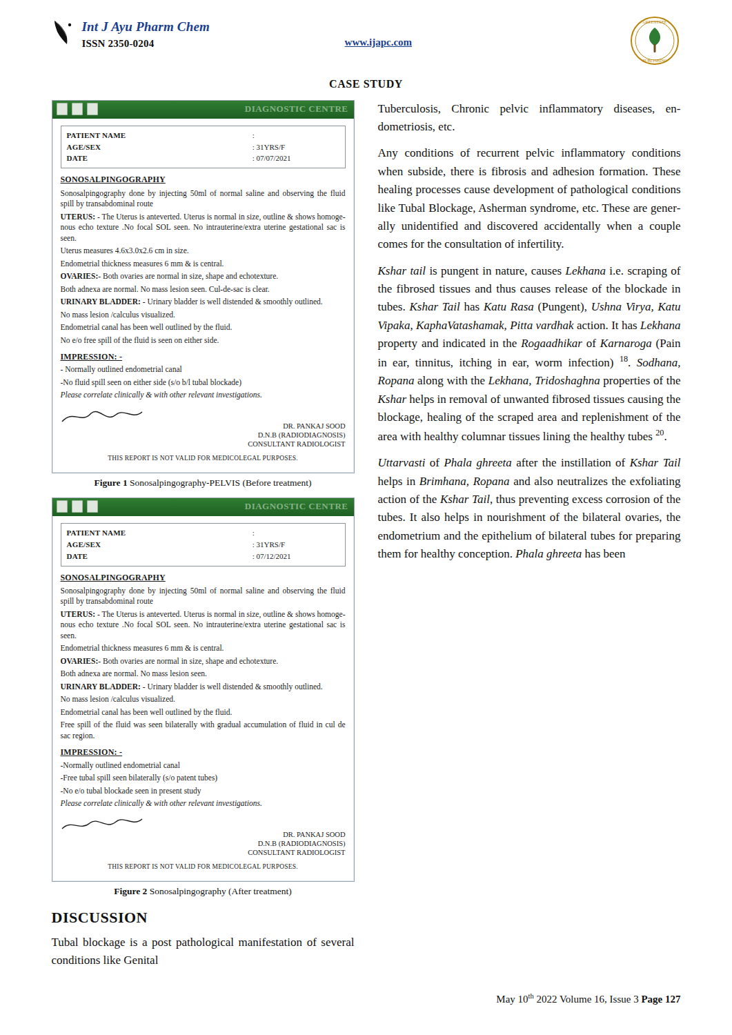Int J Ayu Pharm Chem
ISSN 2350-0204
www.ijapc.com
GREENTREE PUBLISHING
CASE STUDY
DIAGNOSTIC CENTRE
PATIENT NAME
AGE/SEX
DATE
:
: 31YRS/F
: 07/07/2021
SONOSALPINGOGRAPHY
Sonosalpingography done by injecting 50ml of normal saline and observing the fluid spill by transabdominal route
UTERUS: - The Uterus is anteverted. Uterus is normal in size, outline & shows homogenous echo texture .No focal SOL seen. No intrauterine/extra uterine gestational sac is seen.
Uterus measures 4.6x3.0x2.6 cm in size.
Endometrial thickness measures 6 mm & is central.
OVARIES:- Both ovaries are normal in size, shape and echotexture.
Both adnexa are normal. No mass lesion seen. Cul-de-sac is clear.
URINARY BLADDER: - Urinary bladder is well distended & smoothly outlined.
No mass lesion /calculus visualized.
Endometrial canal has been well outlined by the fluid.
No e/o free spill of the fluid is seen on either side.
IMPRESSION: -
- Normally outlined endometrial canal
-No fluid spill seen on either side (s/o b/l tubal blockade)
Please correlate clinically & with other relevant investigations.
DR. PANKAJ SOOD
D.N.B (RADIODIAGNOSIS)
CONSULTANT RADIOLOGIST
THIS REPORT IS NOT VALID FOR MEDICOLEGAL PURPOSES.
Figure 1 Sonosalpingography-PELVIS (Before treatment)
DIAGNOSTIC CENTRE
PATIENT NAME
AGE/SEX
DATE
:
: 31YRS/F
: 07/12/2021
SONOSALPINGOGRAPHY
Sonosalpingography done by injecting 50ml of normal saline and observing the fluid spill by transabdominal route
UTERUS: - The Uterus is anteverted. Uterus is normal in size, outline & shows homogenous echo texture .No focal SOL seen. No intrauterine/extra uterine gestational sac is seen.
Endometrial thickness measures 6 mm & is central.
OVARIES:- Both ovaries are normal in size, shape and echotexture.
Both adnexa are normal. No mass lesion seen.
URINARY BLADDER: - Urinary bladder is well distended & smoothly outlined.
No mass lesion /calculus visualized.
Endometrial canal has been well outlined by the fluid.
Free spill of the fluid was seen bilaterally with gradual accumulation of fluid in cul de sac region.
IMPRESSION: -
-Normally outlined endometrial canal
-Free tubal spill seen bilaterally (s/o patent tubes)
-No e/o tubal blockade seen in present study
Please correlate clinically & with other relevant investigations.
DR. PANKAJ SOOD
D.N.B (RADIODIAGNOSIS)
CONSULTANT RADIOLOGIST
THIS REPORT IS NOT VALID FOR MEDICOLEGAL PURPOSES.
Figure 2 Sonosalpingography (After treatment)
DISCUSSION
Tubal blockage is a post pathological manifestation of several conditions like Genital
Tuberculosis, Chronic pelvic inflammatory diseases, endometriosis, etc.
Any conditions of recurrent pelvic inflammatory conditions when subside, there is fibrosis and adhesion formation. These healing processes cause development of pathological conditions like Tubal Blockage, Asherman syndrome, etc. These are generally unidentified and discovered accidentally when a couple comes for the consultation of infertility.
Kshar tail is pungent in nature, causes Lekhana i.e. scraping of the fibrosed tissues and thus causes release of the blockade in tubes. Kshar Tail has Katu Rasa (Pungent), Ushna Virya, Katu Vipaka, KaphaVatashamak, Pitta vardhak action. It has Lekhana property and indicated in the Rogaadhikar of Karnaroga (Pain in ear, tinnitus, itching in ear, worm infection) 18. Sodhana, Ropana along with the Lekhana, Tridoshaghna properties of the Kshar helps in removal of unwanted fibrosed tissues causing the blockage, healing of the scraped area and replenishment of the area with healthy columnar tissues lining the healthy tubes 20.
Uttarvasti of Phala ghreeta after the instillation of Kshar Tail helps in Brimhana, Ropana and also neutralizes the exfoliating action of the Kshar Tail, thus preventing excess corrosion of the tubes. It also helps in nourishment of the bilateral ovaries, the endometrium and the epithelium of bilateral tubes for preparing them for healthy conception. Phala ghreeta has been
May 10th 2022 Volume 16, Issue 3 Page 127